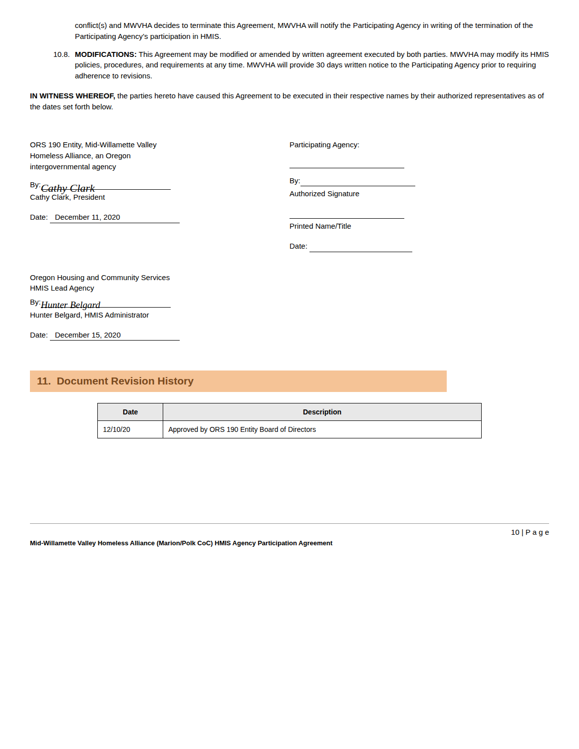conflict(s) and MWVHA decides to terminate this Agreement, MWVHA will notify the Participating Agency in writing of the termination of the Participating Agency’s participation in HMIS.
10.8. MODIFICATIONS: This Agreement may be modified or amended by written agreement executed by both parties. MWVHA may modify its HMIS policies, procedures, and requirements at any time. MWVHA will provide 30 days written notice to the Participating Agency prior to requiring adherence to revisions.
IN WITNESS WHEREOF, the parties hereto have caused this Agreement to be executed in their respective names by their authorized representatives as of the dates set forth below.
| ORS 190 Entity, Mid-Willamette Valley Homeless Alliance, an Oregon intergovernmental agency By: Cathy Clark Cathy Clark, President Date: December 11, 2020 | Participating Agency: By: Authorized Signature Printed Name/Title Date: |
| Oregon Housing and Community Services HMIS Lead Agency By: Hunter Belgard Hunter Belgard, HMIS Administrator Date: December 15, 2020 | |
11. Document Revision History
| Date | Description |
| --- | --- |
| 12/10/20 | Approved by ORS 190 Entity Board of Directors |
10 | P a g e
Mid-Willamette Valley Homeless Alliance (Marion/Polk CoC) HMIS Agency Participation Agreement